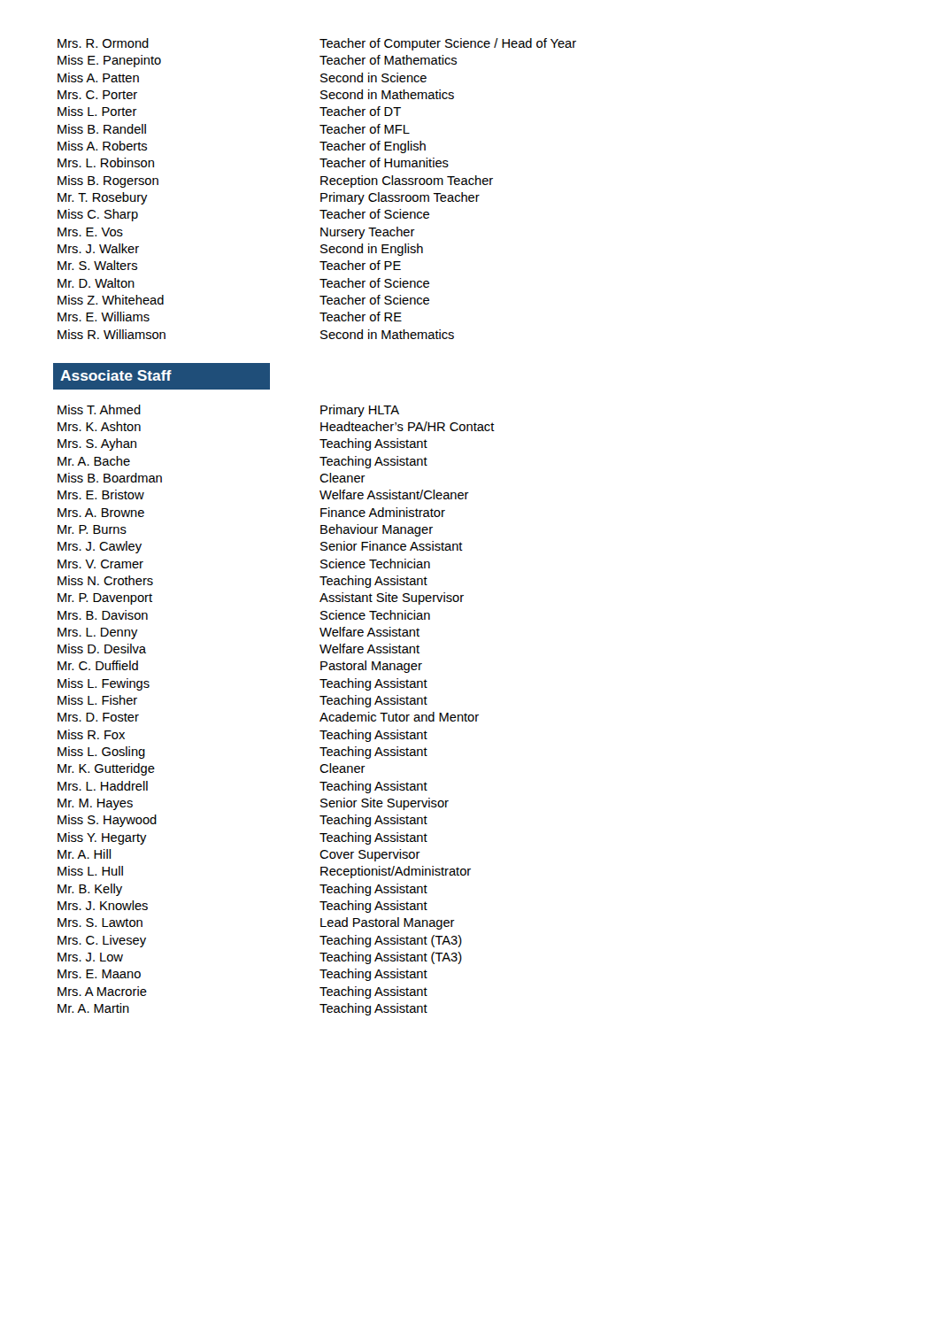| Mrs. R. Ormond | Teacher of Computer Science / Head of Year |
| Miss E. Panepinto | Teacher of Mathematics |
| Miss A. Patten | Second in Science |
| Mrs. C. Porter | Second in Mathematics |
| Miss L. Porter | Teacher of DT |
| Miss B. Randell | Teacher of MFL |
| Miss A. Roberts | Teacher of English |
| Mrs. L. Robinson | Teacher of Humanities |
| Miss B. Rogerson | Reception Classroom Teacher |
| Mr. T. Rosebury | Primary Classroom Teacher |
| Miss C. Sharp | Teacher of Science |
| Mrs. E. Vos | Nursery Teacher |
| Mrs. J. Walker | Second in English |
| Mr. S. Walters | Teacher of PE |
| Mr. D. Walton | Teacher of Science |
| Miss Z. Whitehead | Teacher of Science |
| Mrs. E. Williams | Teacher of RE |
| Miss R. Williamson | Second in Mathematics |
Associate Staff
| Miss T. Ahmed | Primary HLTA |
| Mrs. K. Ashton | Headteacher’s PA/HR Contact |
| Mrs. S. Ayhan | Teaching Assistant |
| Mr. A. Bache | Teaching Assistant |
| Miss B. Boardman | Cleaner |
| Mrs. E. Bristow | Welfare Assistant/Cleaner |
| Mrs. A. Browne | Finance Administrator |
| Mr. P. Burns | Behaviour Manager |
| Mrs. J. Cawley | Senior Finance Assistant |
| Mrs. V. Cramer | Science Technician |
| Miss N. Crothers | Teaching Assistant |
| Mr. P. Davenport | Assistant Site Supervisor |
| Mrs. B. Davison | Science Technician |
| Mrs. L. Denny | Welfare Assistant |
| Miss D. Desilva | Welfare Assistant |
| Mr. C. Duffield | Pastoral Manager |
| Miss L. Fewings | Teaching Assistant |
| Miss L. Fisher | Teaching Assistant |
| Mrs. D. Foster | Academic Tutor and Mentor |
| Miss R. Fox | Teaching Assistant |
| Miss L. Gosling | Teaching Assistant |
| Mr. K. Gutteridge | Cleaner |
| Mrs. L. Haddrell | Teaching Assistant |
| Mr. M. Hayes | Senior Site Supervisor |
| Miss S. Haywood | Teaching Assistant |
| Miss Y. Hegarty | Teaching Assistant |
| Mr. A. Hill | Cover Supervisor |
| Miss L. Hull | Receptionist/Administrator |
| Mr. B. Kelly | Teaching Assistant |
| Mrs. J. Knowles | Teaching Assistant |
| Mrs. S. Lawton | Lead Pastoral Manager |
| Mrs. C. Livesey | Teaching Assistant (TA3) |
| Mrs. J. Low | Teaching Assistant (TA3) |
| Mrs. E. Maano | Teaching Assistant |
| Mrs. A Macrorie | Teaching Assistant |
| Mr. A. Martin | Teaching Assistant |